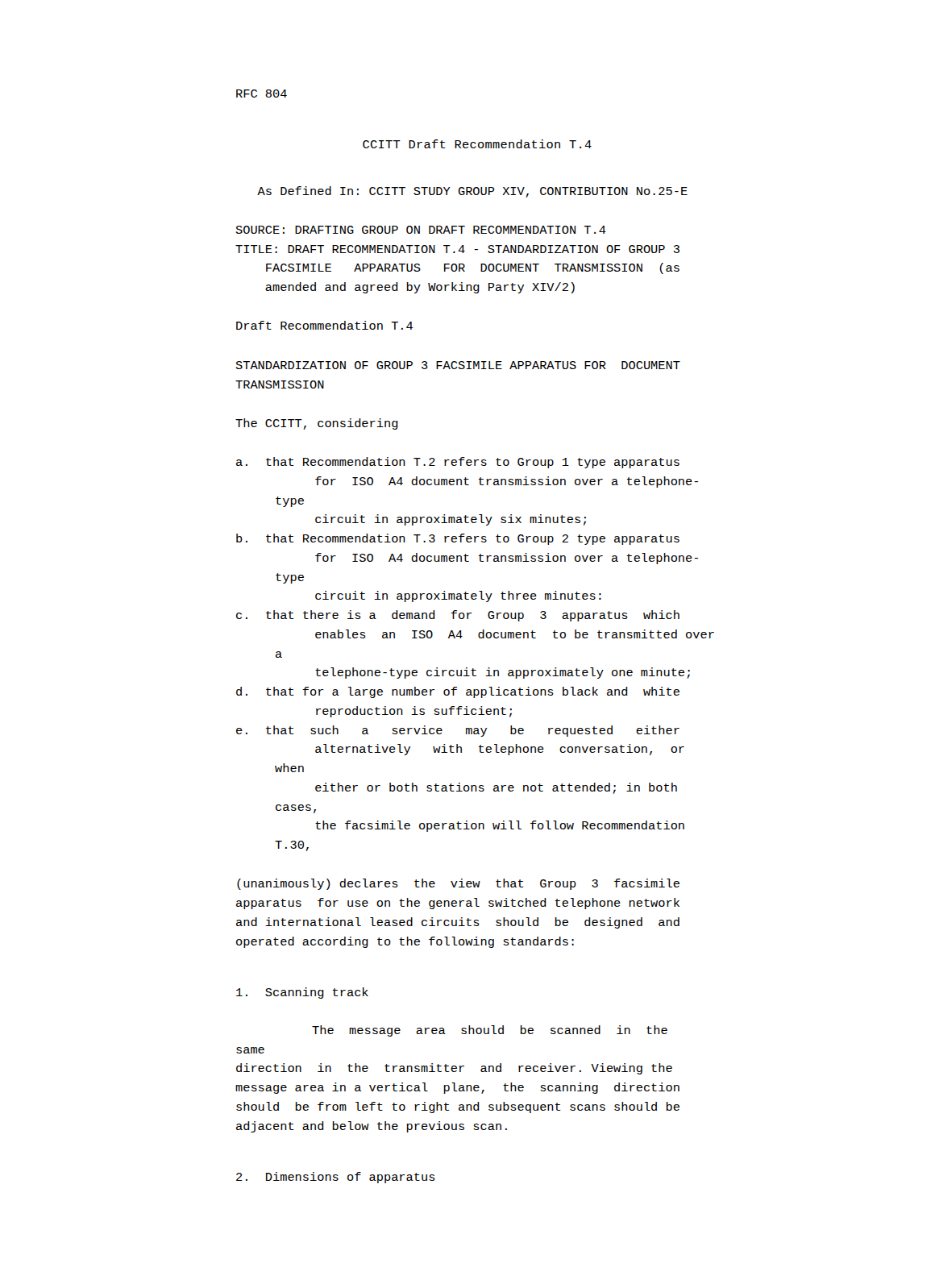RFC 804
CCITT Draft Recommendation T.4
As Defined In: CCITT STUDY GROUP XIV, CONTRIBUTION No.25-E
SOURCE: DRAFTING GROUP ON DRAFT RECOMMENDATION T.4
TITLE: DRAFT RECOMMENDATION T.4 - STANDARDIZATION OF GROUP 3
    FACSIMILE   APPARATUS   FOR  DOCUMENT  TRANSMISSION  (as
    amended and agreed by Working Party XIV/2)
Draft Recommendation T.4
STANDARDIZATION OF GROUP 3 FACSIMILE APPARATUS FOR DOCUMENT
TRANSMISSION
The CCITT, considering
a. that Recommendation T.2 refers to Group 1 type apparatus
for ISO A4 document transmission over a telephone-type
circuit in approximately six minutes;
b. that Recommendation T.3 refers to Group 2 type apparatus
for ISO A4 document transmission over a telephone-type
circuit in approximately three minutes:
c. that there is a demand for Group 3 apparatus which
enables an ISO A4 document to be transmitted over a
telephone-type circuit in approximately one minute;
d. that for a large number of applications black and white
reproduction is sufficient;
e. that such a service may be requested either
alternatively with telephone conversation, or when
either or both stations are not attended; in both cases,
the facsimile operation will follow Recommendation T.30,
(unanimously) declares  the  view  that  Group  3  facsimile
apparatus  for use on the general switched telephone network
and international leased circuits  should  be  designed  and
operated according to the following standards:
1. Scanning track
     The  message  area  should  be  scanned  in  the   same
direction  in  the  transmitter  and  receiver. Viewing the
message area in a vertical  plane,  the  scanning  direction
should  be from left to right and subsequent scans should be
adjacent and below the previous scan.
2. Dimensions of apparatus